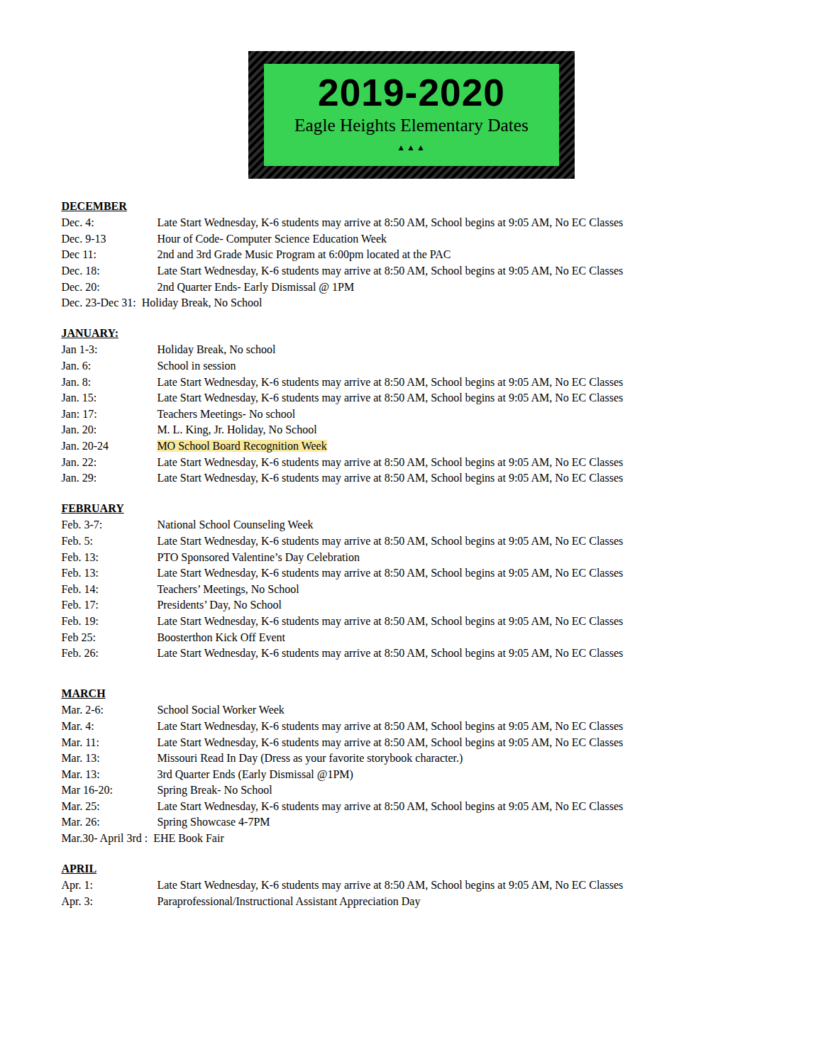2019-2020
Eagle Heights Elementary Dates
▲▲▲
December
| Dec. 4: | Late Start Wednesday, K-6 students may arrive at 8:50 AM, School begins at 9:05 AM, No EC Classes |
| Dec. 9-13 | Hour of Code- Computer Science Education Week |
| Dec 11: | 2nd and 3rd Grade Music Program at 6:00pm located at the PAC |
| Dec. 18: | Late Start Wednesday, K-6 students may arrive at 8:50 AM, School begins at 9:05 AM, No EC Classes |
| Dec. 20: | 2nd Quarter Ends- Early Dismissal @ 1PM |
| Dec. 23-Dec 31: Holiday Break, No School |
January:
| Jan 1-3: | Holiday Break, No school |
| Jan. 6: | School in session |
| Jan. 8: | Late Start Wednesday, K-6 students may arrive at 8:50 AM, School begins at 9:05 AM, No EC Classes |
| Jan. 15: | Late Start Wednesday, K-6 students may arrive at 8:50 AM, School begins at 9:05 AM, No EC Classes |
| Jan: 17: | Teachers Meetings- No school |
| Jan. 20: | M. L. King, Jr. Holiday, No School |
| Jan. 20-24 | MO School Board Recognition Week |
| Jan. 22: | Late Start Wednesday, K-6 students may arrive at 8:50 AM, School begins at 9:05 AM, No EC Classes |
| Jan. 29: | Late Start Wednesday, K-6 students may arrive at 8:50 AM, School begins at 9:05 AM, No EC Classes |
February
| Feb. 3-7: | National School Counseling Week |
| Feb. 5: | Late Start Wednesday, K-6 students may arrive at 8:50 AM, School begins at 9:05 AM, No EC Classes |
| Feb. 13: | PTO Sponsored Valentine’s Day Celebration |
| Feb. 13: | Late Start Wednesday, K-6 students may arrive at 8:50 AM, School begins at 9:05 AM, No EC Classes |
| Feb. 14: | Teachers’ Meetings, No School |
| Feb. 17: | Presidents’ Day, No School |
| Feb. 19: | Late Start Wednesday, K-6 students may arrive at 8:50 AM, School begins at 9:05 AM, No EC Classes |
| Feb 25: | Boosterthon Kick Off Event |
| Feb. 26: | Late Start Wednesday, K-6 students may arrive at 8:50 AM, School begins at 9:05 AM, No EC Classes |
March
| Mar. 2-6: | School Social Worker Week |
| Mar. 4: | Late Start Wednesday, K-6 students may arrive at 8:50 AM, School begins at 9:05 AM, No EC Classes |
| Mar. 11: | Late Start Wednesday, K-6 students may arrive at 8:50 AM, School begins at 9:05 AM, No EC Classes |
| Mar. 13: | Missouri Read In Day (Dress as your favorite storybook character.) |
| Mar. 13: | 3rd Quarter Ends (Early Dismissal @1PM) |
| Mar 16-20: | Spring Break- No School |
| Mar. 25: | Late Start Wednesday, K-6 students may arrive at 8:50 AM, School begins at 9:05 AM, No EC Classes |
| Mar. 26: | Spring Showcase 4-7PM |
| Mar.30- April 3rd : EHE Book Fair |
April
| Apr. 1: | Late Start Wednesday, K-6 students may arrive at 8:50 AM, School begins at 9:05 AM, No EC Classes |
| Apr. 3: | Paraprofessional/Instructional Assistant Appreciation Day |